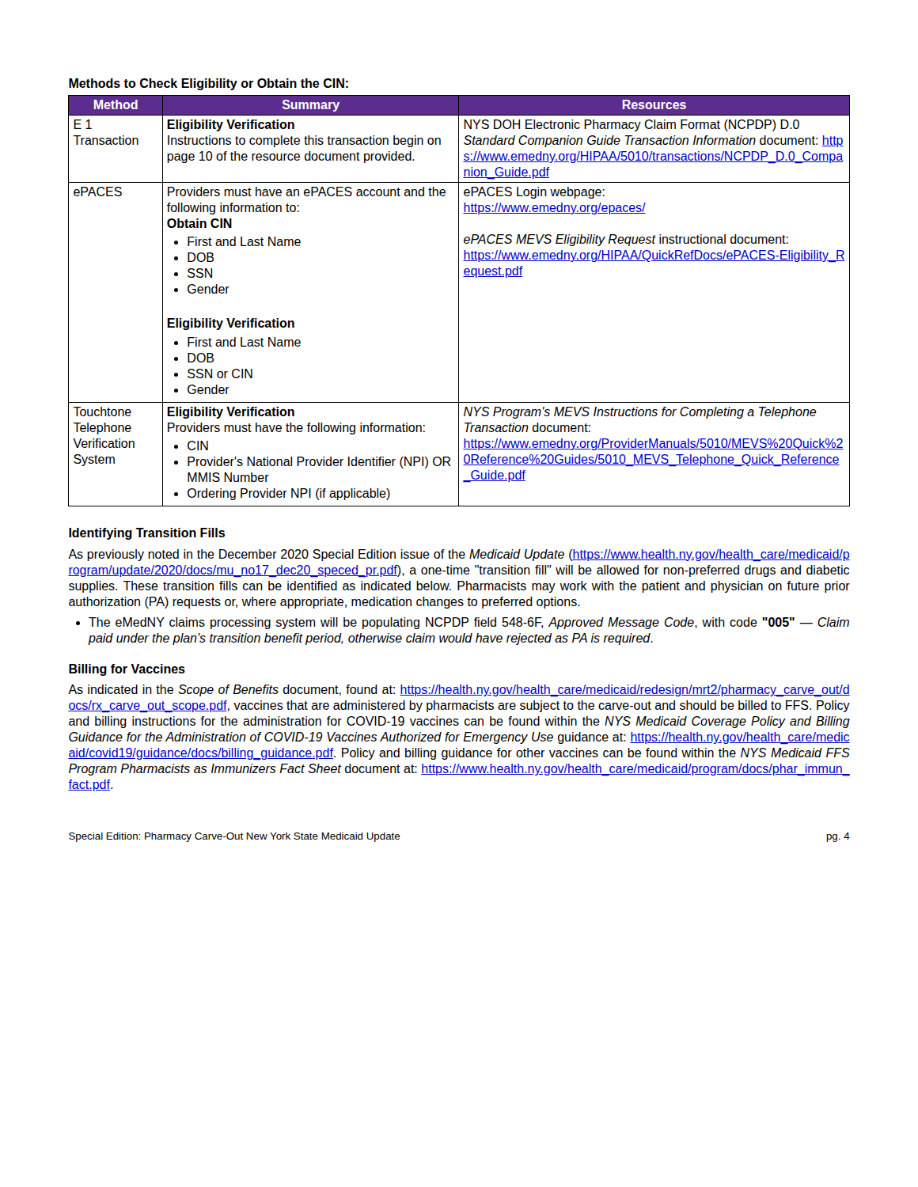Methods to Check Eligibility or Obtain the CIN:
| Method | Summary | Resources |
| --- | --- | --- |
| E 1 Transaction | Eligibility Verification Instructions to complete this transaction begin on page 10 of the resource document provided. | NYS DOH Electronic Pharmacy Claim Format (NCPDP) D.0 Standard Companion Guide Transaction Information document: https://www.emedny.org/HIPAA/5010/transactions/NCPDP_D.0_Companion_Guide.pdf |
| ePACES | Providers must have an ePACES account and the following information to: Obtain CIN First and Last Name DOB SSN Gender Eligibility Verification First and Last Name DOB SSN or CIN Gender | ePACES Login webpage: https://www.emedny.org/epaces/ ePACES MEVS Eligibility Request instructional document: https://www.emedny.org/HIPAA/QuickRefDocs/ePACES-Eligibility_Request.pdf |
| Touchtone Telephone Verification System | Eligibility Verification Providers must have the following information: CIN Provider's National Provider Identifier (NPI) OR MMIS Number Ordering Provider NPI (if applicable) | NYS Program's MEVS Instructions for Completing a Telephone Transaction document: https://www.emedny.org/ProviderManuals/5010/MEVS%20Quick%20Reference%20Guides/5010_MEVS_Telephone_Quick_Reference_Guide.pdf |
Identifying Transition Fills
As previously noted in the December 2020 Special Edition issue of the Medicaid Update (https://www.health.ny.gov/health_care/medicaid/program/update/2020/docs/mu_no17_dec20_speced_pr.pdf), a one-time "transition fill" will be allowed for non-preferred drugs and diabetic supplies. These transition fills can be identified as indicated below. Pharmacists may work with the patient and physician on future prior authorization (PA) requests or, where appropriate, medication changes to preferred options.
The eMedNY claims processing system will be populating NCPDP field 548-6F, Approved Message Code, with code "005" — Claim paid under the plan's transition benefit period, otherwise claim would have rejected as PA is required.
Billing for Vaccines
As indicated in the Scope of Benefits document, found at: https://health.ny.gov/health_care/medicaid/redesign/mrt2/pharmacy_carve_out/docs/rx_carve_out_scope.pdf, vaccines that are administered by pharmacists are subject to the carve-out and should be billed to FFS. Policy and billing instructions for the administration for COVID-19 vaccines can be found within the NYS Medicaid Coverage Policy and Billing Guidance for the Administration of COVID-19 Vaccines Authorized for Emergency Use guidance at: https://health.ny.gov/health_care/medicaid/covid19/guidance/docs/billing_guidance.pdf. Policy and billing guidance for other vaccines can be found within the NYS Medicaid FFS Program Pharmacists as Immunizers Fact Sheet document at: https://www.health.ny.gov/health_care/medicaid/program/docs/phar_immun_fact.pdf.
Special Edition: Pharmacy Carve-Out New York State Medicaid Update pg. 4